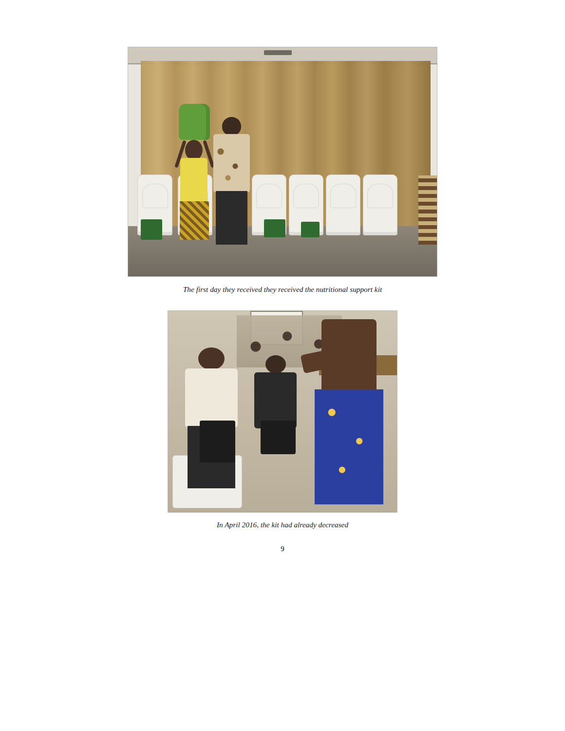The first day they received they received the nutritional support kit
In April 2016, the kit had already decreased
9